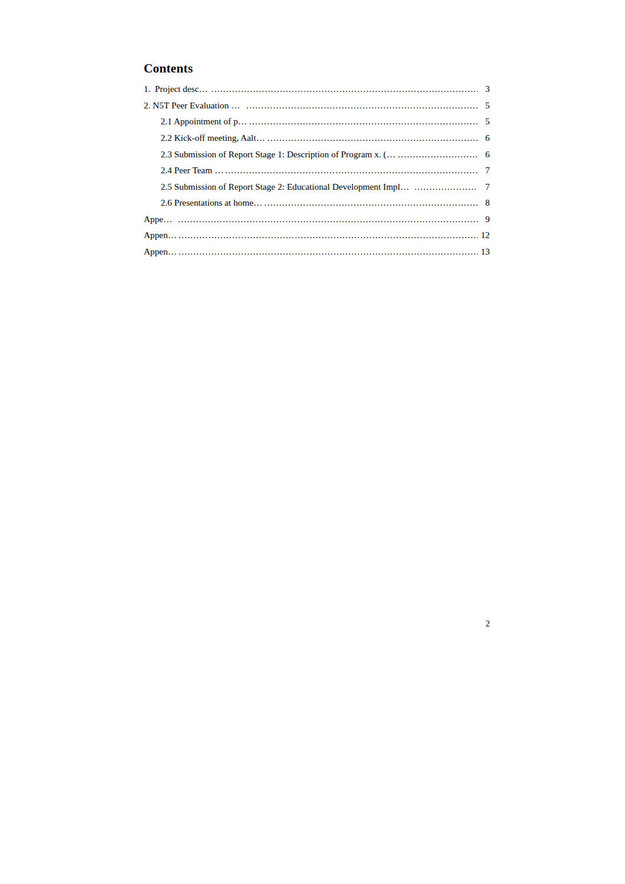Contents
1. Project description ........................................................................................................... 3
2. N5T Peer Evaluation Spring 2014 ..................................................................................................... 5
2.1 Appointment of participants ..................................................................................................... 5
2.2 Kick-off meeting, Aalto University .............................................................................................. 6
2.3 Submission of Report Stage 1: Description of Program x. (self-evaluation) ................................ 6
2.4 Peer Team meetings .................................................................................................................... 7
2.5 Submission of Report Stage 2: Educational Development Implementation Plan ......................... 7
2.6 Presentations at home university. ............................................................................................. 8
Appendix 1 ................................................................................................................................. 9
Appendix 2 ............................................................................................................................... 12
Appendix 3 ............................................................................................................................... 13
2